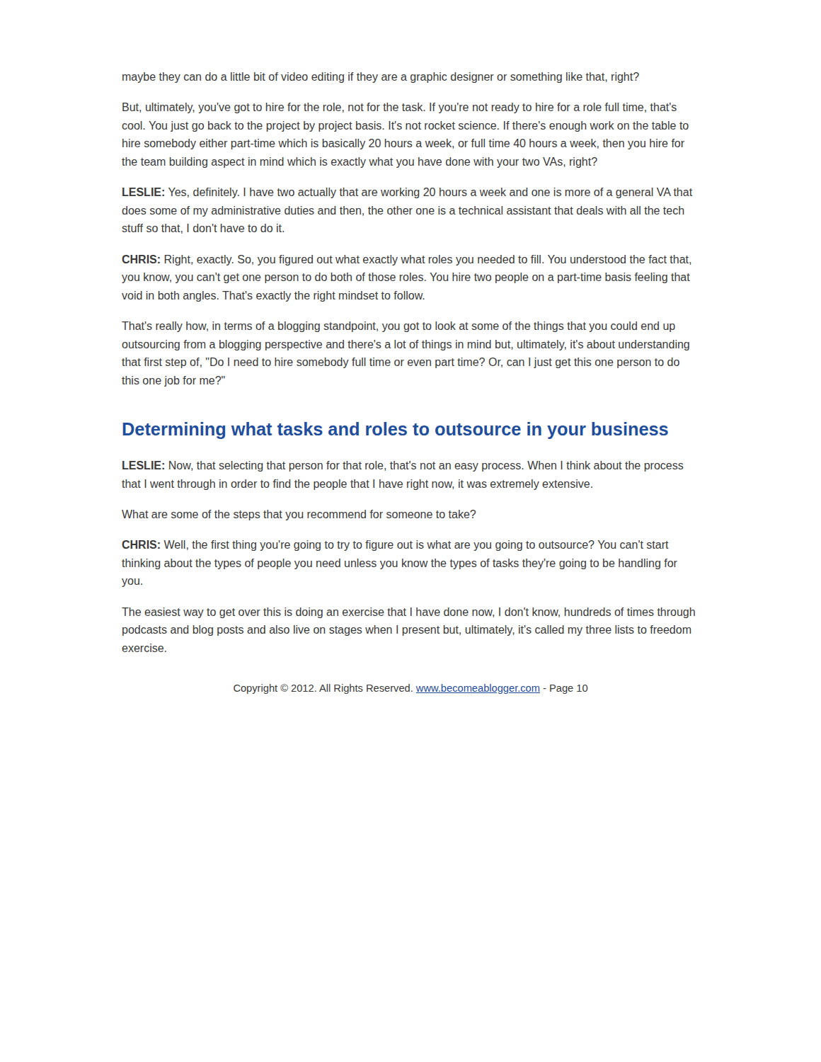maybe they can do a little bit of video editing if they are a graphic designer or something like that, right?
But, ultimately, you've got to hire for the role, not for the task. If you're not ready to hire for a role full time, that's cool. You just go back to the project by project basis. It's not rocket science. If there's enough work on the table to hire somebody either part-time which is basically 20 hours a week, or full time 40 hours a week, then you hire for the team building aspect in mind which is exactly what you have done with your two VAs, right?
LESLIE: Yes, definitely. I have two actually that are working 20 hours a week and one is more of a general VA that does some of my administrative duties and then, the other one is a technical assistant that deals with all the tech stuff so that, I don't have to do it.
CHRIS: Right, exactly. So, you figured out what exactly what roles you needed to fill. You understood the fact that, you know, you can't get one person to do both of those roles. You hire two people on a part-time basis feeling that void in both angles. That's exactly the right mindset to follow.
That's really how, in terms of a blogging standpoint, you got to look at some of the things that you could end up outsourcing from a blogging perspective and there's a lot of things in mind but, ultimately, it's about understanding that first step of, "Do I need to hire somebody full time or even part time? Or, can I just get this one person to do this one job for me?"
Determining what tasks and roles to outsource in your business
LESLIE: Now, that selecting that person for that role, that's not an easy process. When I think about the process that I went through in order to find the people that I have right now, it was extremely extensive.
What are some of the steps that you recommend for someone to take?
CHRIS: Well, the first thing you're going to try to figure out is what are you going to outsource? You can't start thinking about the types of people you need unless you know the types of tasks they're going to be handling for you.
The easiest way to get over this is doing an exercise that I have done now, I don't know, hundreds of times through podcasts and blog posts and also live on stages when I present but, ultimately, it's called my three lists to freedom exercise.
Copyright © 2012. All Rights Reserved. www.becomeablogger.com - Page 10